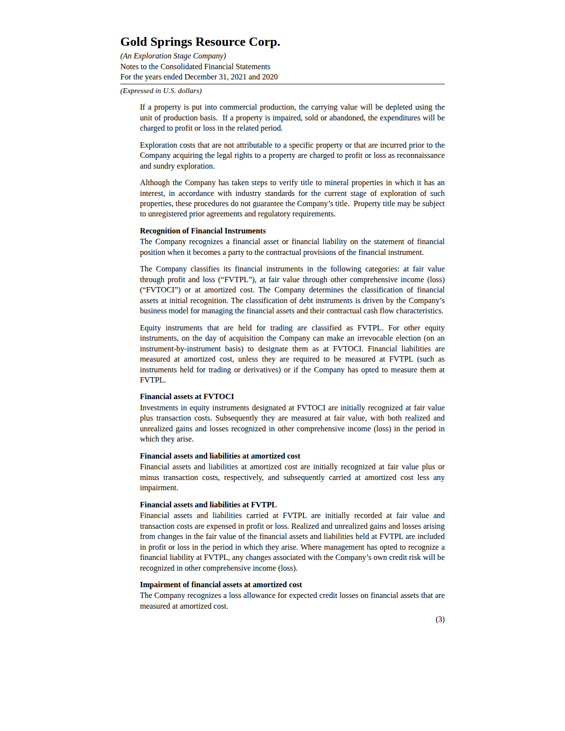Gold Springs Resource Corp.
(An Exploration Stage Company)
Notes to the Consolidated Financial Statements
For the years ended December 31, 2021 and 2020
(Expressed in U.S. dollars)
If a property is put into commercial production, the carrying value will be depleted using the unit of production basis. If a property is impaired, sold or abandoned, the expenditures will be charged to profit or loss in the related period.
Exploration costs that are not attributable to a specific property or that are incurred prior to the Company acquiring the legal rights to a property are charged to profit or loss as reconnaissance and sundry exploration.
Although the Company has taken steps to verify title to mineral properties in which it has an interest, in accordance with industry standards for the current stage of exploration of such properties, these procedures do not guarantee the Company’s title. Property title may be subject to unregistered prior agreements and regulatory requirements.
Recognition of Financial Instruments
The Company recognizes a financial asset or financial liability on the statement of financial position when it becomes a party to the contractual provisions of the financial instrument.
The Company classifies its financial instruments in the following categories: at fair value through profit and loss (“FVTPL”), at fair value through other comprehensive income (loss) (“FVTOCI”) or at amortized cost. The Company determines the classification of financial assets at initial recognition. The classification of debt instruments is driven by the Company’s business model for managing the financial assets and their contractual cash flow characteristics.
Equity instruments that are held for trading are classified as FVTPL. For other equity instruments, on the day of acquisition the Company can make an irrevocable election (on an instrument-by-instrument basis) to designate them as at FVTOCI. Financial liabilities are measured at amortized cost, unless they are required to be measured at FVTPL (such as instruments held for trading or derivatives) or if the Company has opted to measure them at FVTPL.
Financial assets at FVTOCI
Investments in equity instruments designated at FVTOCI are initially recognized at fair value plus transaction costs. Subsequently they are measured at fair value, with both realized and unrealized gains and losses recognized in other comprehensive income (loss) in the period in which they arise.
Financial assets and liabilities at amortized cost
Financial assets and liabilities at amortized cost are initially recognized at fair value plus or minus transaction costs, respectively, and subsequently carried at amortized cost less any impairment.
Financial assets and liabilities at FVTPL
Financial assets and liabilities carried at FVTPL are initially recorded at fair value and transaction costs are expensed in profit or loss. Realized and unrealized gains and losses arising from changes in the fair value of the financial assets and liabilities held at FVTPL are included in profit or loss in the period in which they arise. Where management has opted to recognize a financial liability at FVTPL, any changes associated with the Company’s own credit risk will be recognized in other comprehensive income (loss).
Impairment of financial assets at amortized cost
The Company recognizes a loss allowance for expected credit losses on financial assets that are measured at amortized cost.
(3)